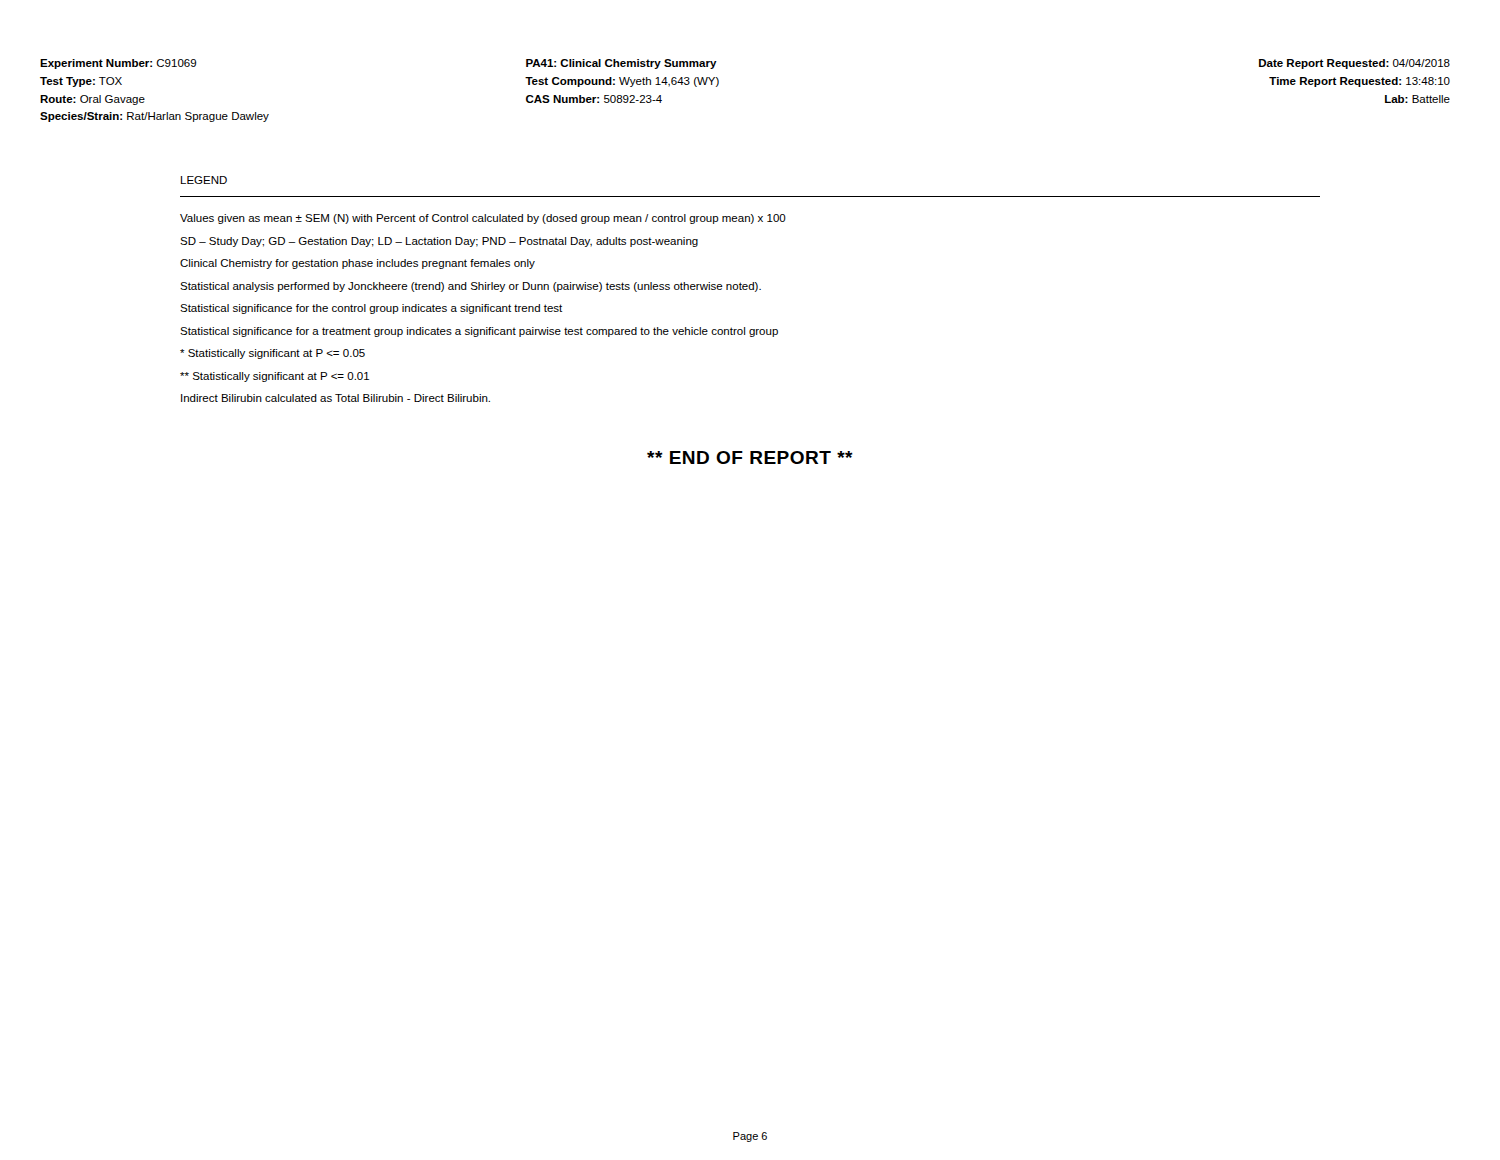Experiment Number: C91069
Test Type: TOX
Route: Oral Gavage
Species/Strain: Rat/Harlan Sprague Dawley
PA41: Clinical Chemistry Summary
Test Compound: Wyeth 14,643 (WY)
CAS Number: 50892-23-4
Date Report Requested: 04/04/2018
Time Report Requested: 13:48:10
Lab: Battelle
LEGEND
Values given as mean ± SEM (N) with Percent of Control calculated by (dosed group mean / control group mean) x 100
SD – Study Day; GD – Gestation Day; LD – Lactation Day; PND – Postnatal Day, adults post-weaning
Clinical Chemistry for gestation phase includes pregnant females only
Statistical analysis performed by Jonckheere (trend) and Shirley or Dunn (pairwise) tests (unless otherwise noted).
Statistical significance for the control group indicates a significant trend test
Statistical significance for a treatment group indicates a significant pairwise test compared to the vehicle control group
* Statistically significant at P <= 0.05
** Statistically significant at P <= 0.01
Indirect Bilirubin calculated as Total Bilirubin - Direct Bilirubin.
** END OF REPORT **
Page 6